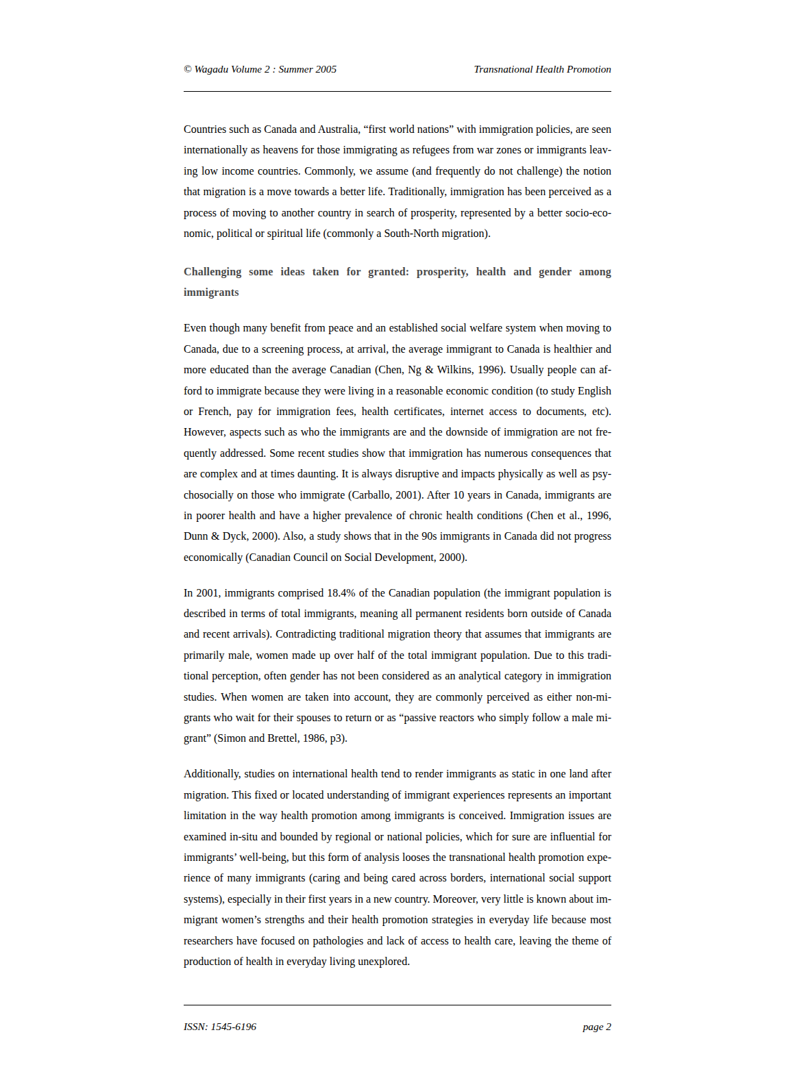© Wagadu Volume 2 : Summer 2005 Transnational Health Promotion
Countries such as Canada and Australia, “first world nations” with immigration policies, are seen internationally as heavens for those immigrating as refugees from war zones or immigrants leaving low income countries. Commonly, we assume (and frequently do not challenge) the notion that migration is a move towards a better life. Traditionally, immigration has been perceived as a process of moving to another country in search of prosperity, represented by a better socio-economic, political or spiritual life (commonly a South-North migration).
Challenging some ideas taken for granted: prosperity, health and gender among immigrants
Even though many benefit from peace and an established social welfare system when moving to Canada, due to a screening process, at arrival, the average immigrant to Canada is healthier and more educated than the average Canadian (Chen, Ng & Wilkins, 1996). Usually people can afford to immigrate because they were living in a reasonable economic condition (to study English or French, pay for immigration fees, health certificates, internet access to documents, etc). However, aspects such as who the immigrants are and the downside of immigration are not frequently addressed. Some recent studies show that immigration has numerous consequences that are complex and at times daunting. It is always disruptive and impacts physically as well as psychosocially on those who immigrate (Carballo, 2001). After 10 years in Canada, immigrants are in poorer health and have a higher prevalence of chronic health conditions (Chen et al., 1996, Dunn & Dyck, 2000). Also, a study shows that in the 90s immigrants in Canada did not progress economically (Canadian Council on Social Development, 2000).
In 2001, immigrants comprised 18.4% of the Canadian population (the immigrant population is described in terms of total immigrants, meaning all permanent residents born outside of Canada and recent arrivals). Contradicting traditional migration theory that assumes that immigrants are primarily male, women made up over half of the total immigrant population. Due to this traditional perception, often gender has not been considered as an analytical category in immigration studies. When women are taken into account, they are commonly perceived as either non-migrants who wait for their spouses to return or as “passive reactors who simply follow a male migrant” (Simon and Brettel, 1986, p3).
Additionally, studies on international health tend to render immigrants as static in one land after migration. This fixed or located understanding of immigrant experiences represents an important limitation in the way health promotion among immigrants is conceived. Immigration issues are examined in-situ and bounded by regional or national policies, which for sure are influential for immigrants’ well-being, but this form of analysis looses the transnational health promotion experience of many immigrants (caring and being cared across borders, international social support systems), especially in their first years in a new country. Moreover, very little is known about immigrant women’s strengths and their health promotion strategies in everyday life because most researchers have focused on pathologies and lack of access to health care, leaving the theme of production of health in everyday living unexplored.
ISSN: 1545-6196 page 2